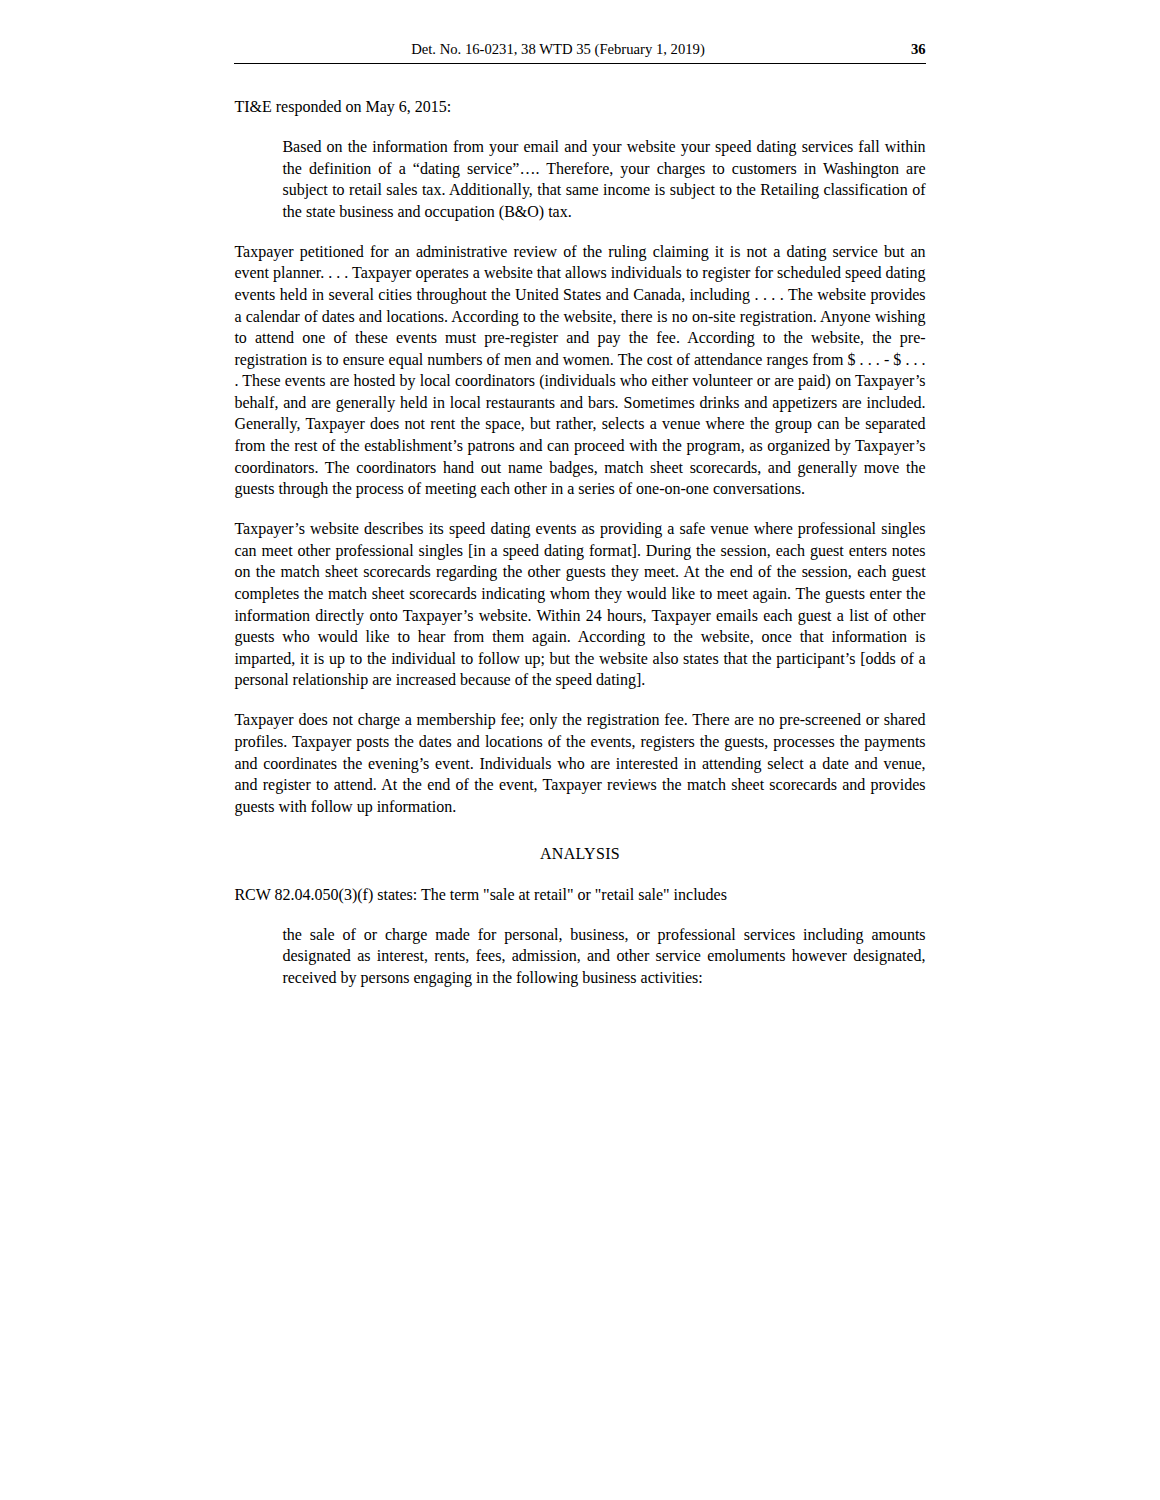Det. No. 16-0231, 38 WTD 35 (February 1, 2019) 36
TI&E responded on May 6, 2015:
Based on the information from your email and your website your speed dating services fall within the definition of a “dating service”…. Therefore, your charges to customers in Washington are subject to retail sales tax. Additionally, that same income is subject to the Retailing classification of the state business and occupation (B&O) tax.
Taxpayer petitioned for an administrative review of the ruling claiming it is not a dating service but an event planner. . . . Taxpayer operates a website that allows individuals to register for scheduled speed dating events held in several cities throughout the United States and Canada, including . . . . The website provides a calendar of dates and locations. According to the website, there is no on-site registration. Anyone wishing to attend one of these events must pre-register and pay the fee. According to the website, the pre-registration is to ensure equal numbers of men and women. The cost of attendance ranges from $ . . . - $ . . . . These events are hosted by local coordinators (individuals who either volunteer or are paid) on Taxpayer’s behalf, and are generally held in local restaurants and bars. Sometimes drinks and appetizers are included. Generally, Taxpayer does not rent the space, but rather, selects a venue where the group can be separated from the rest of the establishment’s patrons and can proceed with the program, as organized by Taxpayer’s coordinators. The coordinators hand out name badges, match sheet scorecards, and generally move the guests through the process of meeting each other in a series of one-on-one conversations.
Taxpayer’s website describes its speed dating events as providing a safe venue where professional singles can meet other professional singles [in a speed dating format]. During the session, each guest enters notes on the match sheet scorecards regarding the other guests they meet. At the end of the session, each guest completes the match sheet scorecards indicating whom they would like to meet again. The guests enter the information directly onto Taxpayer’s website. Within 24 hours, Taxpayer emails each guest a list of other guests who would like to hear from them again. According to the website, once that information is imparted, it is up to the individual to follow up; but the website also states that the participant’s [odds of a personal relationship are increased because of the speed dating].
Taxpayer does not charge a membership fee; only the registration fee. There are no pre-screened or shared profiles. Taxpayer posts the dates and locations of the events, registers the guests, processes the payments and coordinates the evening’s event. Individuals who are interested in attending select a date and venue, and register to attend. At the end of the event, Taxpayer reviews the match sheet scorecards and provides guests with follow up information.
Analysis
RCW 82.04.050(3)(f) states: The term "sale at retail" or "retail sale" includes
the sale of or charge made for personal, business, or professional services including amounts designated as interest, rents, fees, admission, and other service emoluments however designated, received by persons engaging in the following business activities: